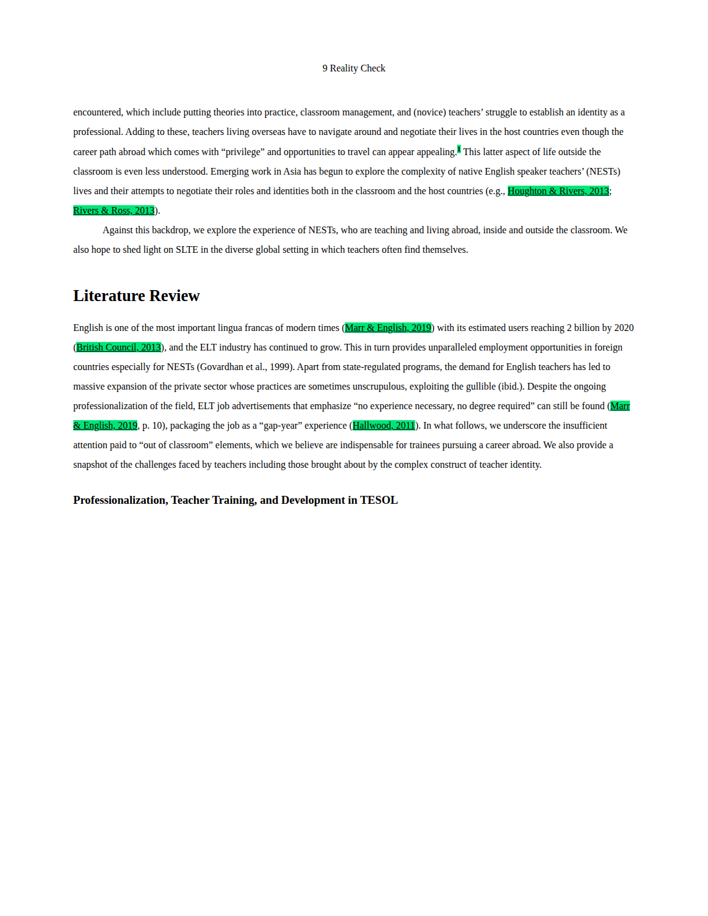9 Reality Check
encountered, which include putting theories into practice, classroom management, and (novice) teachers’ struggle to establish an identity as a professional. Adding to these, teachers living overseas have to navigate around and negotiate their lives in the host countries even though the career path abroad which comes with “privilege” and opportunities to travel can appear appealing.1 This latter aspect of life outside the classroom is even less understood. Emerging work in Asia has begun to explore the complexity of native English speaker teachers’ (NESTs) lives and their attempts to negotiate their roles and identities both in the classroom and the host countries (e.g., Houghton & Rivers, 2013; Rivers & Ross, 2013).
Against this backdrop, we explore the experience of NESTs, who are teaching and living abroad, inside and outside the classroom. We also hope to shed light on SLTE in the diverse global setting in which teachers often find themselves.
Literature Review
English is one of the most important lingua francas of modern times (Marr & English, 2019) with its estimated users reaching 2 billion by 2020 (British Council, 2013), and the ELT industry has continued to grow. This in turn provides unparalleled employment opportunities in foreign countries especially for NESTs (Govardhan et al., 1999). Apart from state-regulated programs, the demand for English teachers has led to massive expansion of the private sector whose practices are sometimes unscrupulous, exploiting the gullible (ibid.). Despite the ongoing professionalization of the field, ELT job advertisements that emphasize “no experience necessary, no degree required” can still be found (Marr & English, 2019, p. 10), packaging the job as a “gap-year” experience (Hallwood, 2011). In what follows, we underscore the insufficient attention paid to “out of classroom” elements, which we believe are indispensable for trainees pursuing a career abroad. We also provide a snapshot of the challenges faced by teachers including those brought about by the complex construct of teacher identity.
Professionalization, Teacher Training, and Development in TESOL